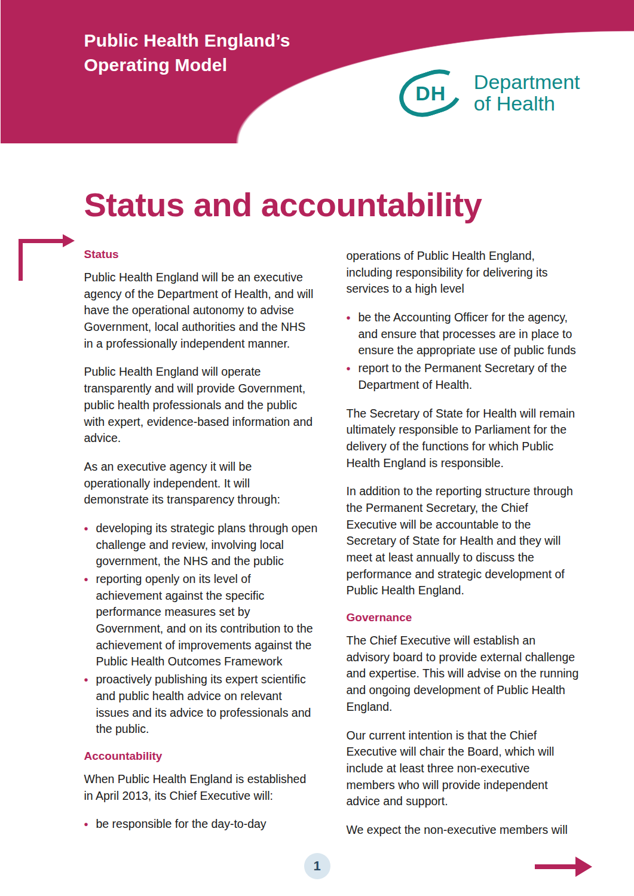Public Health England’s
Operating Model
DH
Department of Health
Status and accountability
Status
Public Health England will be an executive agency of the Department of Health, and will have the operational autonomy to advise Government, local authorities and the NHS in a professionally independent manner.
Public Health England will operate transparently and will provide Government, public health professionals and the public with expert, evidence-based information and advice.
As an executive agency it will be operationally independent. It will demonstrate its transparency through:
developing its strategic plans through open challenge and review, involving local government, the NHS and the public
reporting openly on its level of achievement against the specific performance measures set by Government, and on its contribution to the achievement of improvements against the Public Health Outcomes Framework
proactively publishing its expert scientific and public health advice on relevant issues and its advice to professionals and the public.
Accountability
When Public Health England is established in April 2013, its Chief Executive will:
be responsible for the day-to-day
operations of Public Health England, including responsibility for delivering its services to a high level
be the Accounting Officer for the agency, and ensure that processes are in place to ensure the appropriate use of public funds
report to the Permanent Secretary of the Department of Health.
The Secretary of State for Health will remain ultimately responsible to Parliament for the delivery of the functions for which Public Health England is responsible.
In addition to the reporting structure through the Permanent Secretary, the Chief Executive will be accountable to the Secretary of State for Health and they will meet at least annually to discuss the performance and strategic development of Public Health England.
Governance
The Chief Executive will establish an advisory board to provide external challenge and expertise. This will advise on the running and ongoing development of Public Health England.
Our current intention is that the Chief Executive will chair the Board, which will include at least three non-executive members who will provide independent advice and support.
We expect the non-executive members will
1